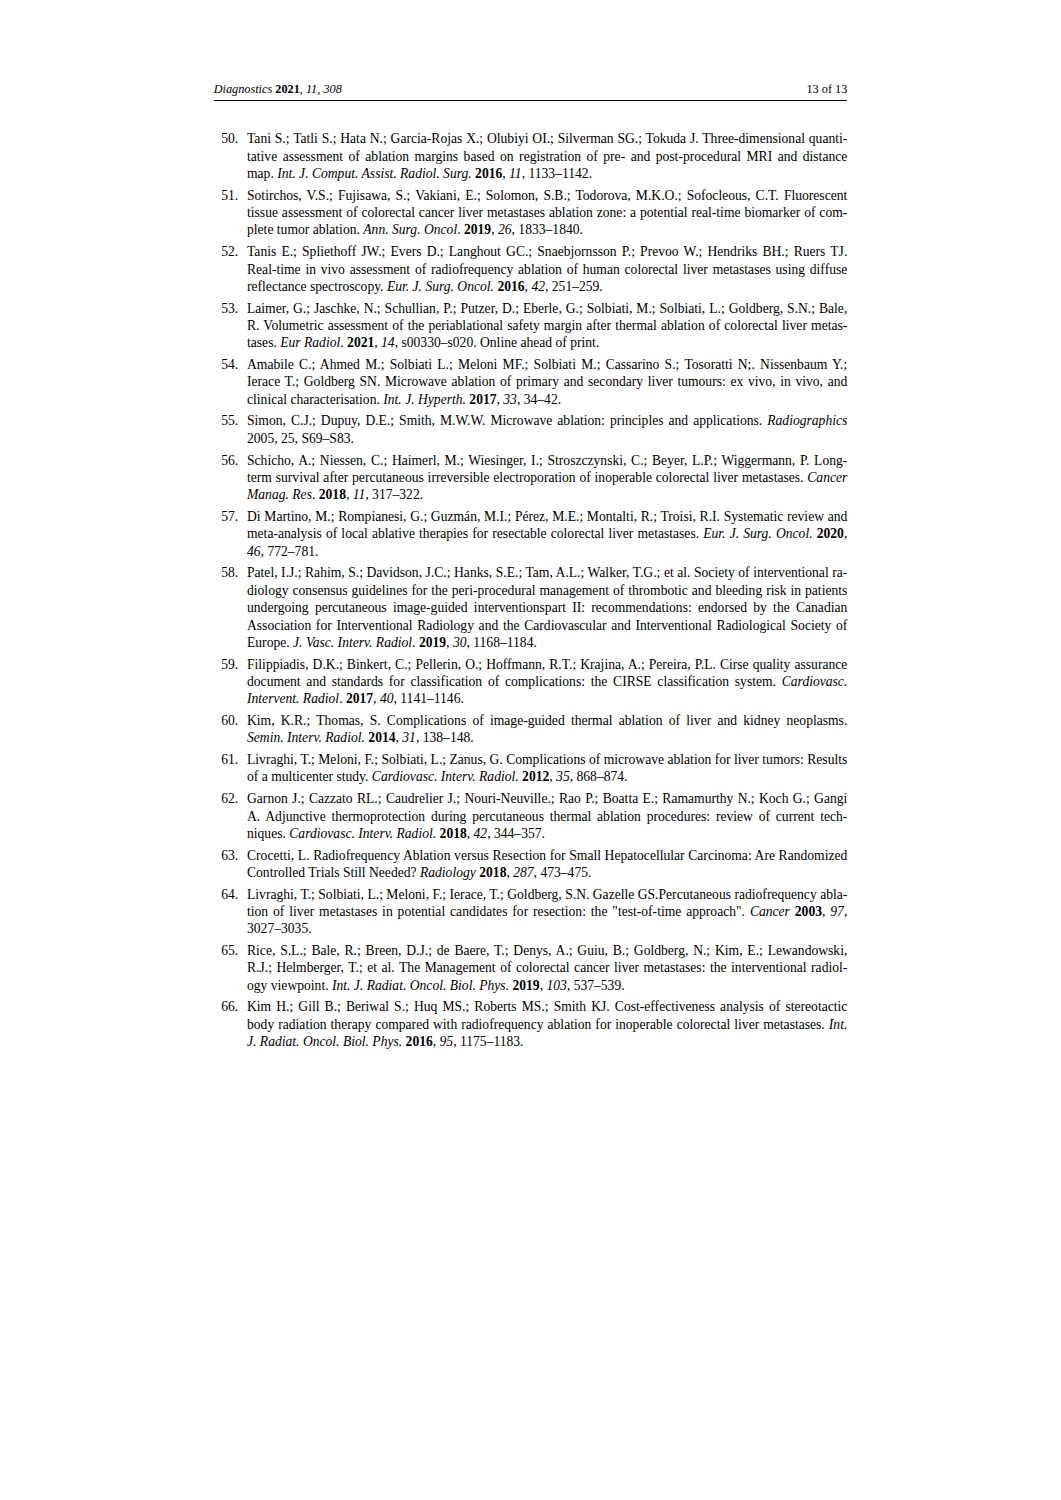Diagnostics 2021, 11, 308
13 of 13
Tani S.; Tatli S.; Hata N.; Garcia-Rojas X.; Olubiyi OI.; Silverman SG.; Tokuda J. Three-dimensional quantitative assessment of ablation margins based on registration of pre- and post-procedural MRI and distance map. Int. J. Comput. Assist. Radiol. Surg. 2016, 11, 1133–1142.
Sotirchos, V.S.; Fujisawa, S.; Vakiani, E.; Solomon, S.B.; Todorova, M.K.O.; Sofocleous, C.T. Fluorescent tissue assessment of colorectal cancer liver metastases ablation zone: a potential real-time biomarker of complete tumor ablation. Ann. Surg. Oncol. 2019, 26, 1833–1840.
Tanis E.; Spliethoff JW.; Evers D.; Langhout GC.; Snaebjornsson P.; Prevoo W.; Hendriks BH.; Ruers TJ. Real-time in vivo assessment of radiofrequency ablation of human colorectal liver metastases using diffuse reflectance spectroscopy. Eur. J. Surg. Oncol. 2016, 42, 251–259.
Laimer, G.; Jaschke, N.; Schullian, P.; Putzer, D.; Eberle, G.; Solbiati, M.; Solbiati, L.; Goldberg, S.N.; Bale, R. Volumetric assessment of the periablational safety margin after thermal ablation of colorectal liver metastases. Eur Radiol. 2021, 14, s00330–s020. Online ahead of print.
Amabile C.; Ahmed M.; Solbiati L.; Meloni MF.; Solbiati M.; Cassarino S.; Tosoratti N;. Nissenbaum Y.; Ierace T.; Goldberg SN. Microwave ablation of primary and secondary liver tumours: ex vivo, in vivo, and clinical characterisation. Int. J. Hyperth. 2017, 33, 34–42.
Simon, C.J.; Dupuy, D.E.; Smith, M.W.W. Microwave ablation: principles and applications. Radiographics 2005, 25, S69–S83.
Schicho, A.; Niessen, C.; Haimerl, M.; Wiesinger, I.; Stroszczynski, C.; Beyer, L.P.; Wiggermann, P. Long-term survival after percutaneous irreversible electroporation of inoperable colorectal liver metastases. Cancer Manag. Res. 2018, 11, 317–322.
Di Martino, M.; Rompianesi, G.; Guzmán, M.I.; Pérez, M.E.; Montalti, R.; Troisi, R.I. Systematic review and meta-analysis of local ablative therapies for resectable colorectal liver metastases. Eur. J. Surg. Oncol. 2020, 46, 772–781.
Patel, I.J.; Rahim, S.; Davidson, J.C.; Hanks, S.E.; Tam, A.L.; Walker, T.G.; et al. Society of interventional radiology consensus guidelines for the peri-procedural management of thrombotic and bleeding risk in patients undergoing percutaneous image-guided interventionspart II: recommendations: endorsed by the Canadian Association for Interventional Radiology and the Cardiovascular and Interventional Radiological Society of Europe. J. Vasc. Interv. Radiol. 2019, 30, 1168–1184.
Filippiadis, D.K.; Binkert, C.; Pellerin, O.; Hoffmann, R.T.; Krajina, A.; Pereira, P.L. Cirse quality assurance document and standards for classification of complications: the CIRSE classification system. Cardiovasc. Intervent. Radiol. 2017, 40, 1141–1146.
Kim, K.R.; Thomas, S. Complications of image-guided thermal ablation of liver and kidney neoplasms. Semin. Interv. Radiol. 2014, 31, 138–148.
Livraghi, T.; Meloni, F.; Solbiati, L.; Zanus, G. Complications of microwave ablation for liver tumors: Results of a multicenter study. Cardiovasc. Interv. Radiol. 2012, 35, 868–874.
Garnon J.; Cazzato RL.; Caudrelier J.; Nouri-Neuville.; Rao P.; Boatta E.; Ramamurthy N.; Koch G.; Gangi A. Adjunctive thermoprotection during percutaneous thermal ablation procedures: review of current techniques. Cardiovasc. Interv. Radiol. 2018, 42, 344–357.
Crocetti, L. Radiofrequency Ablation versus Resection for Small Hepatocellular Carcinoma: Are Randomized Controlled Trials Still Needed? Radiology 2018, 287, 473–475.
Livraghi, T.; Solbiati, L.; Meloni, F.; Ierace, T.; Goldberg, S.N. Gazelle GS.Percutaneous radiofrequency ablation of liver metastases in potential candidates for resection: the "test-of-time approach". Cancer 2003, 97, 3027–3035.
Rice, S.L.; Bale, R.; Breen, D.J.; de Baere, T.; Denys, A.; Guiu, B.; Goldberg, N.; Kim, E.; Lewandowski, R.J.; Helmberger, T.; et al. The Management of colorectal cancer liver metastases: the interventional radiology viewpoint. Int. J. Radiat. Oncol. Biol. Phys. 2019, 103, 537–539.
Kim H.; Gill B.; Beriwal S.; Huq MS.; Roberts MS.; Smith KJ. Cost-effectiveness analysis of stereotactic body radiation therapy compared with radiofrequency ablation for inoperable colorectal liver metastases. Int. J. Radiat. Oncol. Biol. Phys. 2016, 95, 1175–1183.